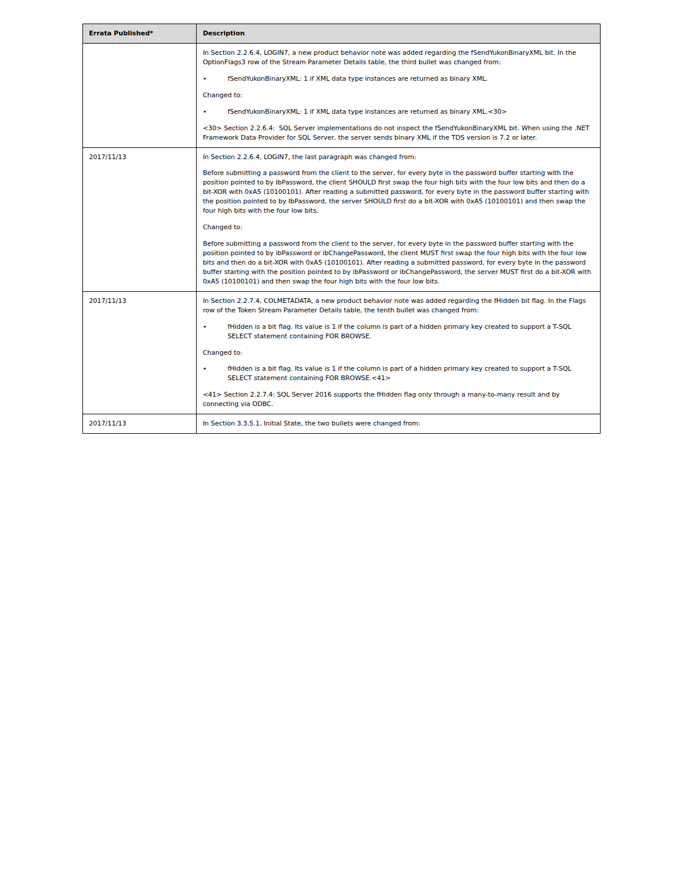| Errata Published* | Description |
| --- | --- |
| | In Section 2.2.6.4, LOGIN7, a new product behavior note was added regarding the fSendYukonBinaryXML bit. In the OptionFlags3 row of the Stream Parameter Details table, the third bullet was changed from: fSendYukonBinaryXML: 1 if XML data type instances are returned as binary XML. Changed to: fSendYukonBinaryXML: 1 if XML data type instances are returned as binary XML.<30> <30> Section 2.2.6.4: SQL Server implementations do not inspect the fSendYukonBinaryXML bit. When using the .NET Framework Data Provider for SQL Server, the server sends binary XML if the TDS version is 7.2 or later. |
| 2017/11/13 | In Section 2.2.6.4, LOGIN7, the last paragraph was changed from: Before submitting a password from the client to the server, for every byte in the password buffer starting with the position pointed to by IbPassword, the client SHOULD first swap the four high bits with the four low bits and then do a bit-XOR with 0xA5 (10100101). After reading a submitted password, for every byte in the password buffer starting with the position pointed to by IbPassword, the server SHOULD first do a bit-XOR with 0xA5 (10100101) and then swap the four high bits with the four low bits. Changed to: Before submitting a password from the client to the server, for every byte in the password buffer starting with the position pointed to by ibPassword or ibChangePassword, the client MUST first swap the four high bits with the four low bits and then do a bit-XOR with 0xA5 (10100101). After reading a submitted password, for every byte in the password buffer starting with the position pointed to by ibPassword or ibChangePassword, the server MUST first do a bit-XOR with 0xA5 (10100101) and then swap the four high bits with the four low bits. |
| 2017/11/13 | In Section 2.2.7.4, COLMETADATA, a new product behavior note was added regarding the fHidden bit flag. In the Flags row of the Token Stream Parameter Details table, the tenth bullet was changed from: fHidden is a bit flag. Its value is 1 if the column is part of a hidden primary key created to support a T-SQL SELECT statement containing FOR BROWSE. Changed to: fHidden is a bit flag. Its value is 1 if the column is part of a hidden primary key created to support a T-SQL SELECT statement containing FOR BROWSE.<41> <41> Section 2.2.7.4: SQL Server 2016 supports the fHidden flag only through a many-to-many result and by connecting via ODBC. |
| 2017/11/13 | In Section 3.3.5.1, Initial State, the two bullets were changed from: |